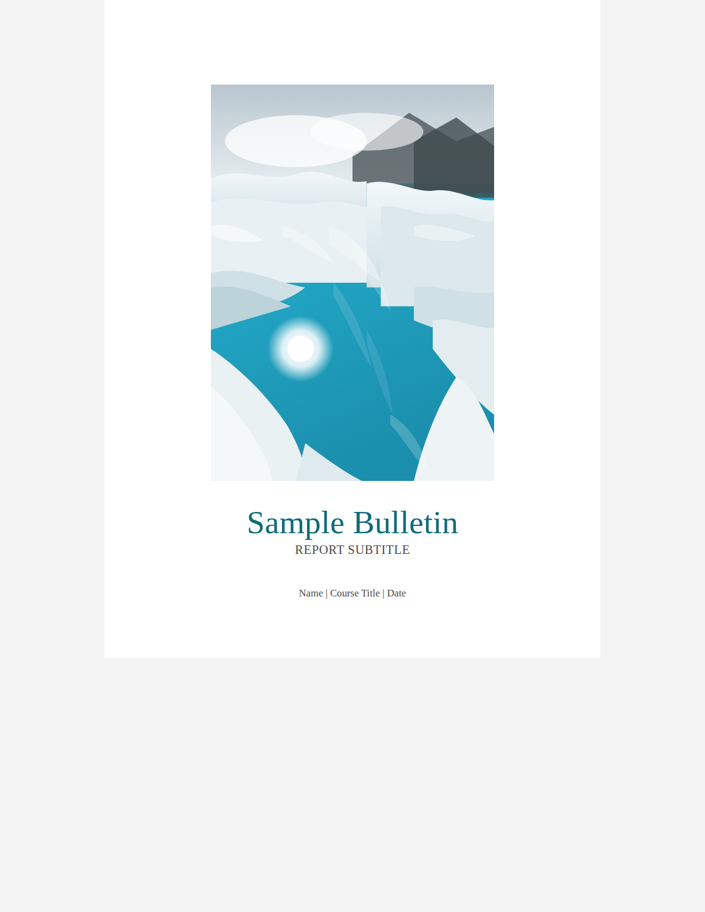Sample Bulletin
Report Subtitle
Name | Course Title | Date